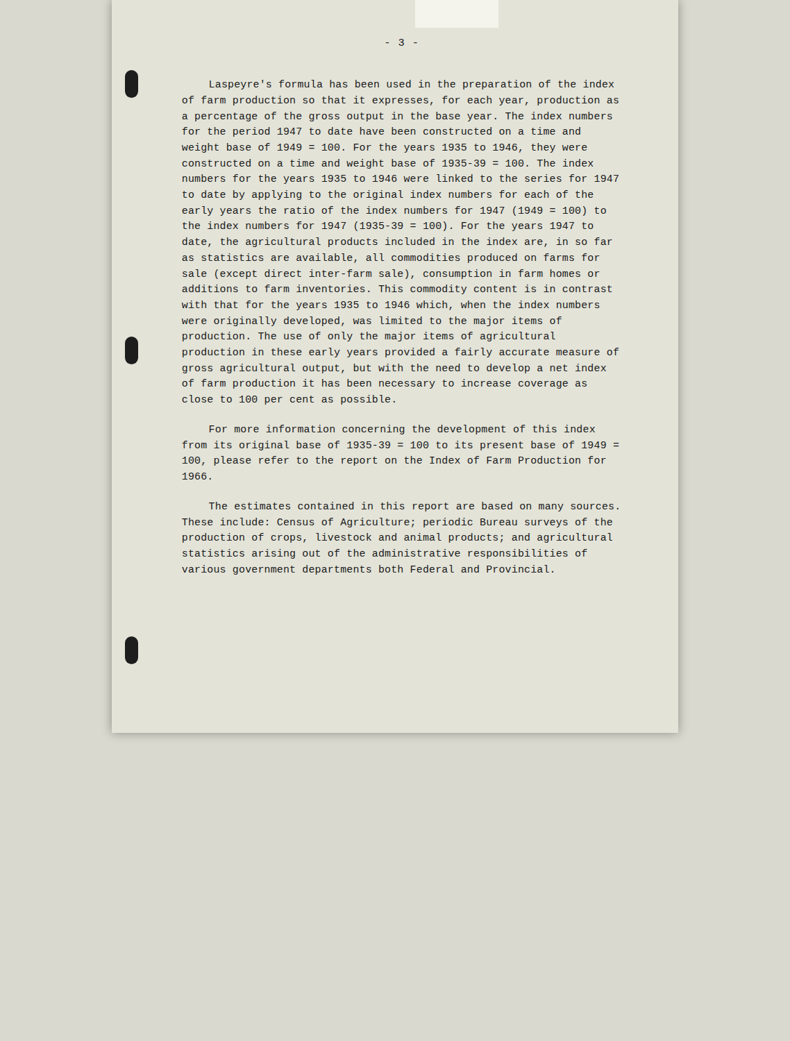- 3 -
Laspeyre's formula has been used in the preparation of the index of farm production so that it expresses, for each year, production as a percentage of the gross output in the base year. The index numbers for the period 1947 to date have been constructed on a time and weight base of 1949 = 100. For the years 1935 to 1946, they were constructed on a time and weight base of 1935-39 = 100. The index numbers for the years 1935 to 1946 were linked to the series for 1947 to date by applying to the original index numbers for each of the early years the ratio of the index numbers for 1947 (1949 = 100) to the index numbers for 1947 (1935-39 = 100). For the years 1947 to date, the agricultural products included in the index are, in so far as statistics are available, all commodities produced on farms for sale (except direct inter-farm sale), consumption in farm homes or additions to farm inventories. This commodity content is in contrast with that for the years 1935 to 1946 which, when the index numbers were originally developed, was limited to the major items of production. The use of only the major items of agricultural production in these early years provided a fairly accurate measure of gross agricultural output, but with the need to develop a net index of farm production it has been necessary to increase coverage as close to 100 per cent as possible.
For more information concerning the development of this index from its original base of 1935-39 = 100 to its present base of 1949 = 100, please refer to the report on the Index of Farm Production for 1966.
The estimates contained in this report are based on many sources. These include: Census of Agriculture; periodic Bureau surveys of the production of crops, livestock and animal products; and agricultural statistics arising out of the administrative responsibilities of various government departments both Federal and Provincial.